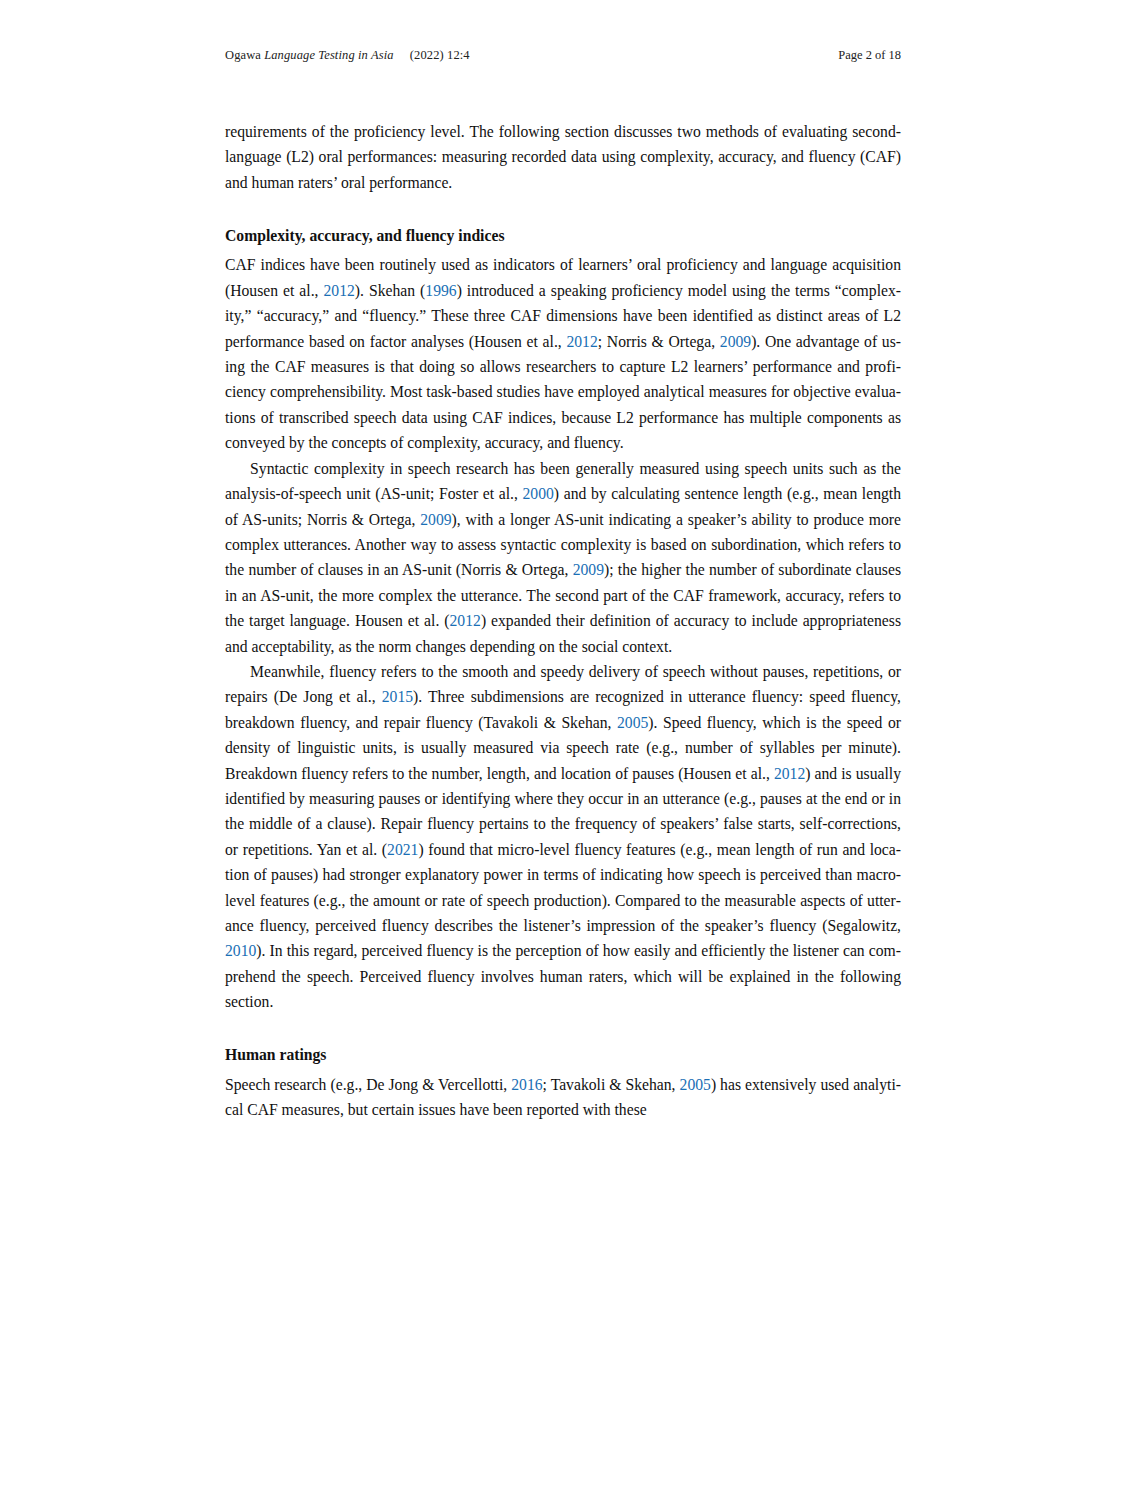Ogawa Language Testing in Asia (2022) 12:4
Page 2 of 18
requirements of the proficiency level. The following section discusses two methods of evaluating second-language (L2) oral performances: measuring recorded data using complexity, accuracy, and fluency (CAF) and human raters’ oral performance.
Complexity, accuracy, and fluency indices
CAF indices have been routinely used as indicators of learners’ oral proficiency and language acquisition (Housen et al., 2012). Skehan (1996) introduced a speaking proficiency model using the terms “complexity,” “accuracy,” and “fluency.” These three CAF dimensions have been identified as distinct areas of L2 performance based on factor analyses (Housen et al., 2012; Norris & Ortega, 2009). One advantage of using the CAF measures is that doing so allows researchers to capture L2 learners’ performance and proficiency comprehensibility. Most task-based studies have employed analytical measures for objective evaluations of transcribed speech data using CAF indices, because L2 performance has multiple components as conveyed by the concepts of complexity, accuracy, and fluency.
Syntactic complexity in speech research has been generally measured using speech units such as the analysis-of-speech unit (AS-unit; Foster et al., 2000) and by calculating sentence length (e.g., mean length of AS-units; Norris & Ortega, 2009), with a longer AS-unit indicating a speaker’s ability to produce more complex utterances. Another way to assess syntactic complexity is based on subordination, which refers to the number of clauses in an AS-unit (Norris & Ortega, 2009); the higher the number of subordinate clauses in an AS-unit, the more complex the utterance. The second part of the CAF framework, accuracy, refers to the target language. Housen et al. (2012) expanded their definition of accuracy to include appropriateness and acceptability, as the norm changes depending on the social context.
Meanwhile, fluency refers to the smooth and speedy delivery of speech without pauses, repetitions, or repairs (De Jong et al., 2015). Three subdimensions are recognized in utterance fluency: speed fluency, breakdown fluency, and repair fluency (Tavakoli & Skehan, 2005). Speed fluency, which is the speed or density of linguistic units, is usually measured via speech rate (e.g., number of syllables per minute). Breakdown fluency refers to the number, length, and location of pauses (Housen et al., 2012) and is usually identified by measuring pauses or identifying where they occur in an utterance (e.g., pauses at the end or in the middle of a clause). Repair fluency pertains to the frequency of speakers’ false starts, self-corrections, or repetitions. Yan et al. (2021) found that micro-level fluency features (e.g., mean length of run and location of pauses) had stronger explanatory power in terms of indicating how speech is perceived than macro-level features (e.g., the amount or rate of speech production). Compared to the measurable aspects of utterance fluency, perceived fluency describes the listener’s impression of the speaker’s fluency (Segalowitz, 2010). In this regard, perceived fluency is the perception of how easily and efficiently the listener can comprehend the speech. Perceived fluency involves human raters, which will be explained in the following section.
Human ratings
Speech research (e.g., De Jong & Vercellotti, 2016; Tavakoli & Skehan, 2005) has extensively used analytical CAF measures, but certain issues have been reported with these